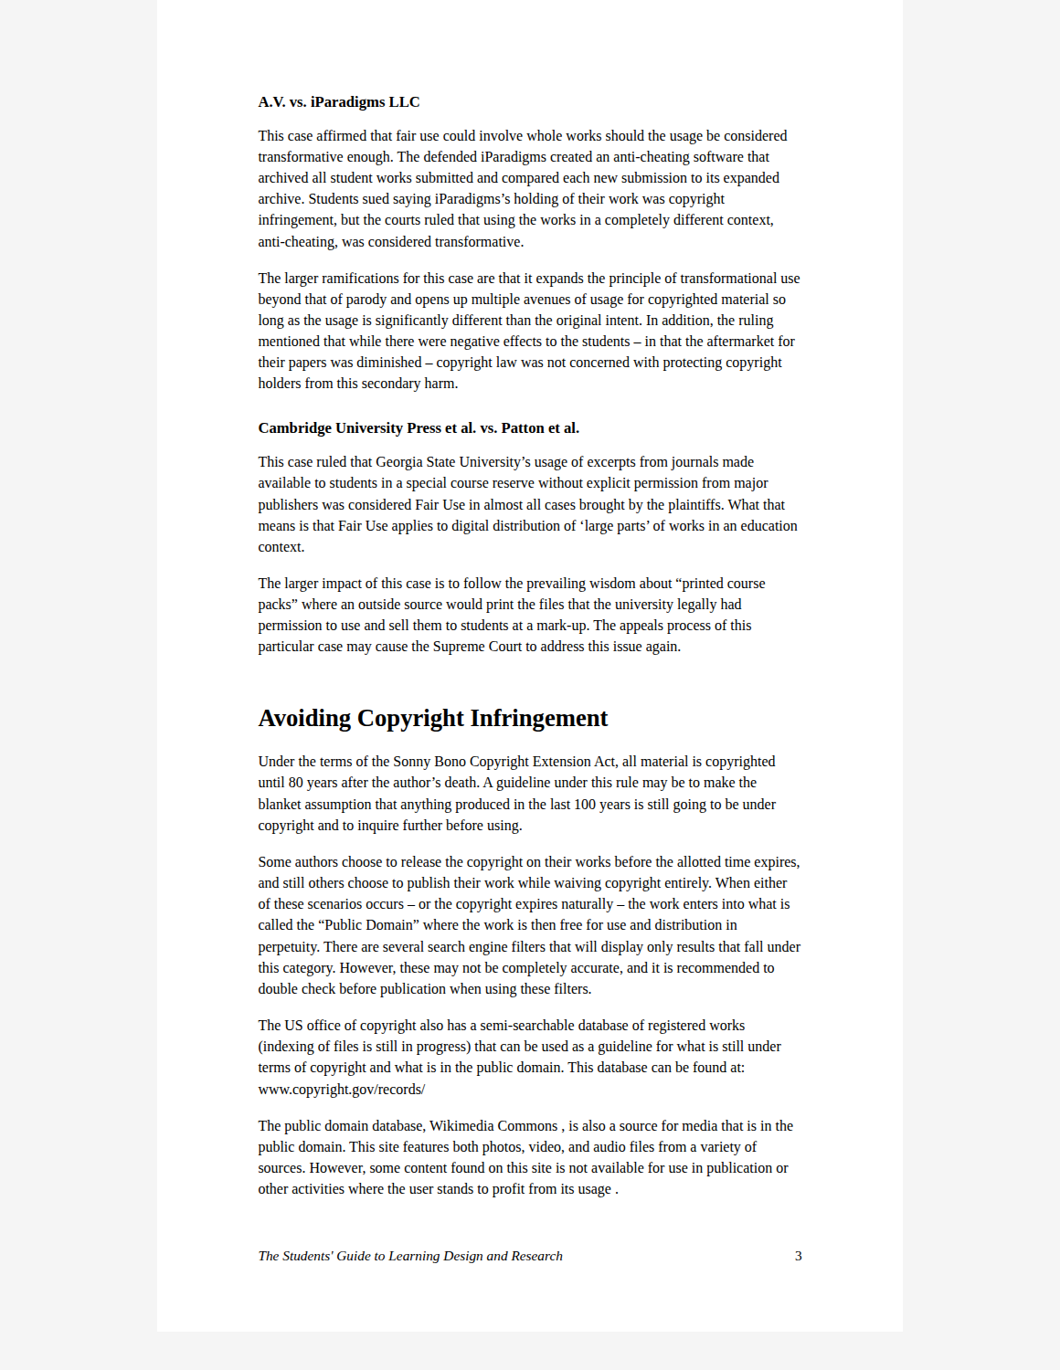A.V. vs. iParadigms LLC
This case affirmed that fair use could involve whole works should the usage be considered transformative enough. The defended iParadigms created an anti-cheating software that archived all student works submitted and compared each new submission to its expanded archive. Students sued saying iParadigms’s holding of their work was copyright infringement, but the courts ruled that using the works in a completely different context, anti-cheating, was considered transformative.
The larger ramifications for this case are that it expands the principle of transformational use beyond that of parody and opens up multiple avenues of usage for copyrighted material so long as the usage is significantly different than the original intent. In addition, the ruling mentioned that while there were negative effects to the students – in that the aftermarket for their papers was diminished – copyright law was not concerned with protecting copyright holders from this secondary harm.
Cambridge University Press et al. vs. Patton et al.
This case ruled that Georgia State University’s usage of excerpts from journals made available to students in a special course reserve without explicit permission from major publishers was considered Fair Use in almost all cases brought by the plaintiffs. What that means is that Fair Use applies to digital distribution of ‘large parts’ of works in an education context.
The larger impact of this case is to follow the prevailing wisdom about “printed course packs” where an outside source would print the files that the university legally had permission to use and sell them to students at a mark-up. The appeals process of this particular case may cause the Supreme Court to address this issue again.
Avoiding Copyright Infringement
Under the terms of the Sonny Bono Copyright Extension Act, all material is copyrighted until 80 years after the author’s death. A guideline under this rule may be to make the blanket assumption that anything produced in the last 100 years is still going to be under copyright and to inquire further before using.
Some authors choose to release the copyright on their works before the allotted time expires, and still others choose to publish their work while waiving copyright entirely. When either of these scenarios occurs – or the copyright expires naturally – the work enters into what is called the “Public Domain” where the work is then free for use and distribution in perpetuity. There are several search engine filters that will display only results that fall under this category. However, these may not be completely accurate, and it is recommended to double check before publication when using these filters.
The US office of copyright also has a semi-searchable database of registered works (indexing of files is still in progress) that can be used as a guideline for what is still under terms of copyright and what is in the public domain. This database can be found at: www.copyright.gov/records/
The public domain database, Wikimedia Commons , is also a source for media that is in the public domain. This site features both photos, video, and audio files from a variety of sources. However, some content found on this site is not available for use in publication or other activities where the user stands to profit from its usage .
The Students' Guide to Learning Design and Research 3